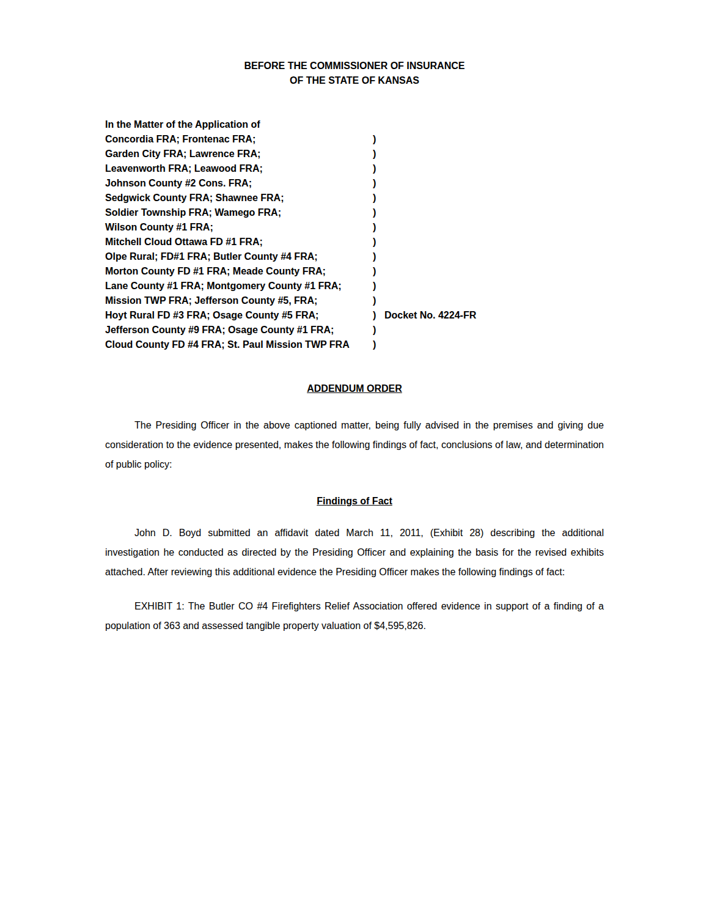BEFORE THE COMMISSIONER OF INSURANCE
OF THE STATE OF KANSAS
| In the Matter of the Application of Concordia FRA; Frontenac FRA; Garden City FRA; Lawrence FRA; Leavenworth FRA; Leawood FRA; Johnson County #2 Cons. FRA; Sedgwick County FRA; Shawnee FRA; Soldier Township FRA; Wamego FRA; Wilson County #1 FRA; Mitchell Cloud Ottawa FD #1 FRA; Olpe Rural; FD#1 FRA; Butler County #4 FRA; Morton County FD #1 FRA; Meade County FRA; Lane County #1 FRA; Montgomery County #1 FRA; Mission TWP FRA; Jefferson County #5, FRA; Hoyt Rural FD #3 FRA; Osage County #5 FRA; Jefferson County #9 FRA; Osage County #1 FRA; Cloud County FD #4 FRA; St. Paul Mission TWP FRA | ) ) ) ) ) ) ) ) ) ) ) ) ) ) ) | Docket No. 4224-FR |
ADDENDUM ORDER
The Presiding Officer in the above captioned matter, being fully advised in the premises and giving due consideration to the evidence presented, makes the following findings of fact, conclusions of law, and determination of public policy:
Findings of Fact
John D. Boyd submitted an affidavit dated March 11, 2011, (Exhibit 28) describing the additional investigation he conducted as directed by the Presiding Officer and explaining the basis for the revised exhibits attached. After reviewing this additional evidence the Presiding Officer makes the following findings of fact:
EXHIBIT 1: The Butler CO #4 Firefighters Relief Association offered evidence in support of a finding of a population of 363 and assessed tangible property valuation of $4,595,826.